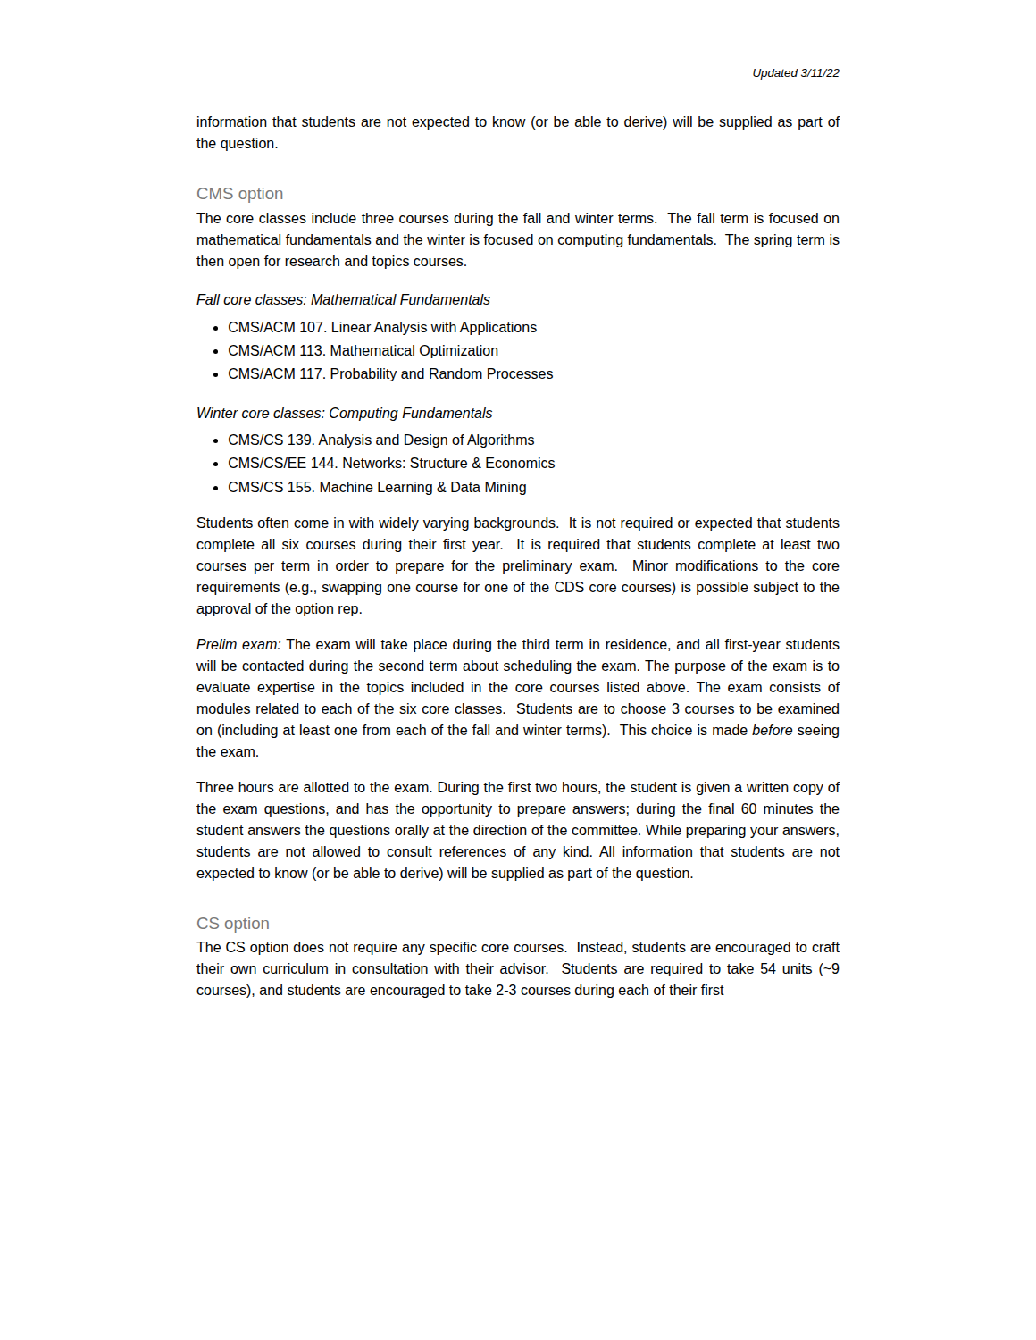Updated 3/11/22
information that students are not expected to know (or be able to derive) will be supplied as part of the question.
CMS option
The core classes include three courses during the fall and winter terms. The fall term is focused on mathematical fundamentals and the winter is focused on computing fundamentals. The spring term is then open for research and topics courses.
Fall core classes: Mathematical Fundamentals
CMS/ACM 107. Linear Analysis with Applications
CMS/ACM 113. Mathematical Optimization
CMS/ACM 117. Probability and Random Processes
Winter core classes: Computing Fundamentals
CMS/CS 139. Analysis and Design of Algorithms
CMS/CS/EE 144. Networks: Structure & Economics
CMS/CS 155. Machine Learning & Data Mining
Students often come in with widely varying backgrounds. It is not required or expected that students complete all six courses during their first year. It is required that students complete at least two courses per term in order to prepare for the preliminary exam. Minor modifications to the core requirements (e.g., swapping one course for one of the CDS core courses) is possible subject to the approval of the option rep.
Prelim exam: The exam will take place during the third term in residence, and all first-year students will be contacted during the second term about scheduling the exam. The purpose of the exam is to evaluate expertise in the topics included in the core courses listed above. The exam consists of modules related to each of the six core classes. Students are to choose 3 courses to be examined on (including at least one from each of the fall and winter terms). This choice is made before seeing the exam.
Three hours are allotted to the exam. During the first two hours, the student is given a written copy of the exam questions, and has the opportunity to prepare answers; during the final 60 minutes the student answers the questions orally at the direction of the committee. While preparing your answers, students are not allowed to consult references of any kind. All information that students are not expected to know (or be able to derive) will be supplied as part of the question.
CS option
The CS option does not require any specific core courses. Instead, students are encouraged to craft their own curriculum in consultation with their advisor. Students are required to take 54 units (~9 courses), and students are encouraged to take 2-3 courses during each of their first